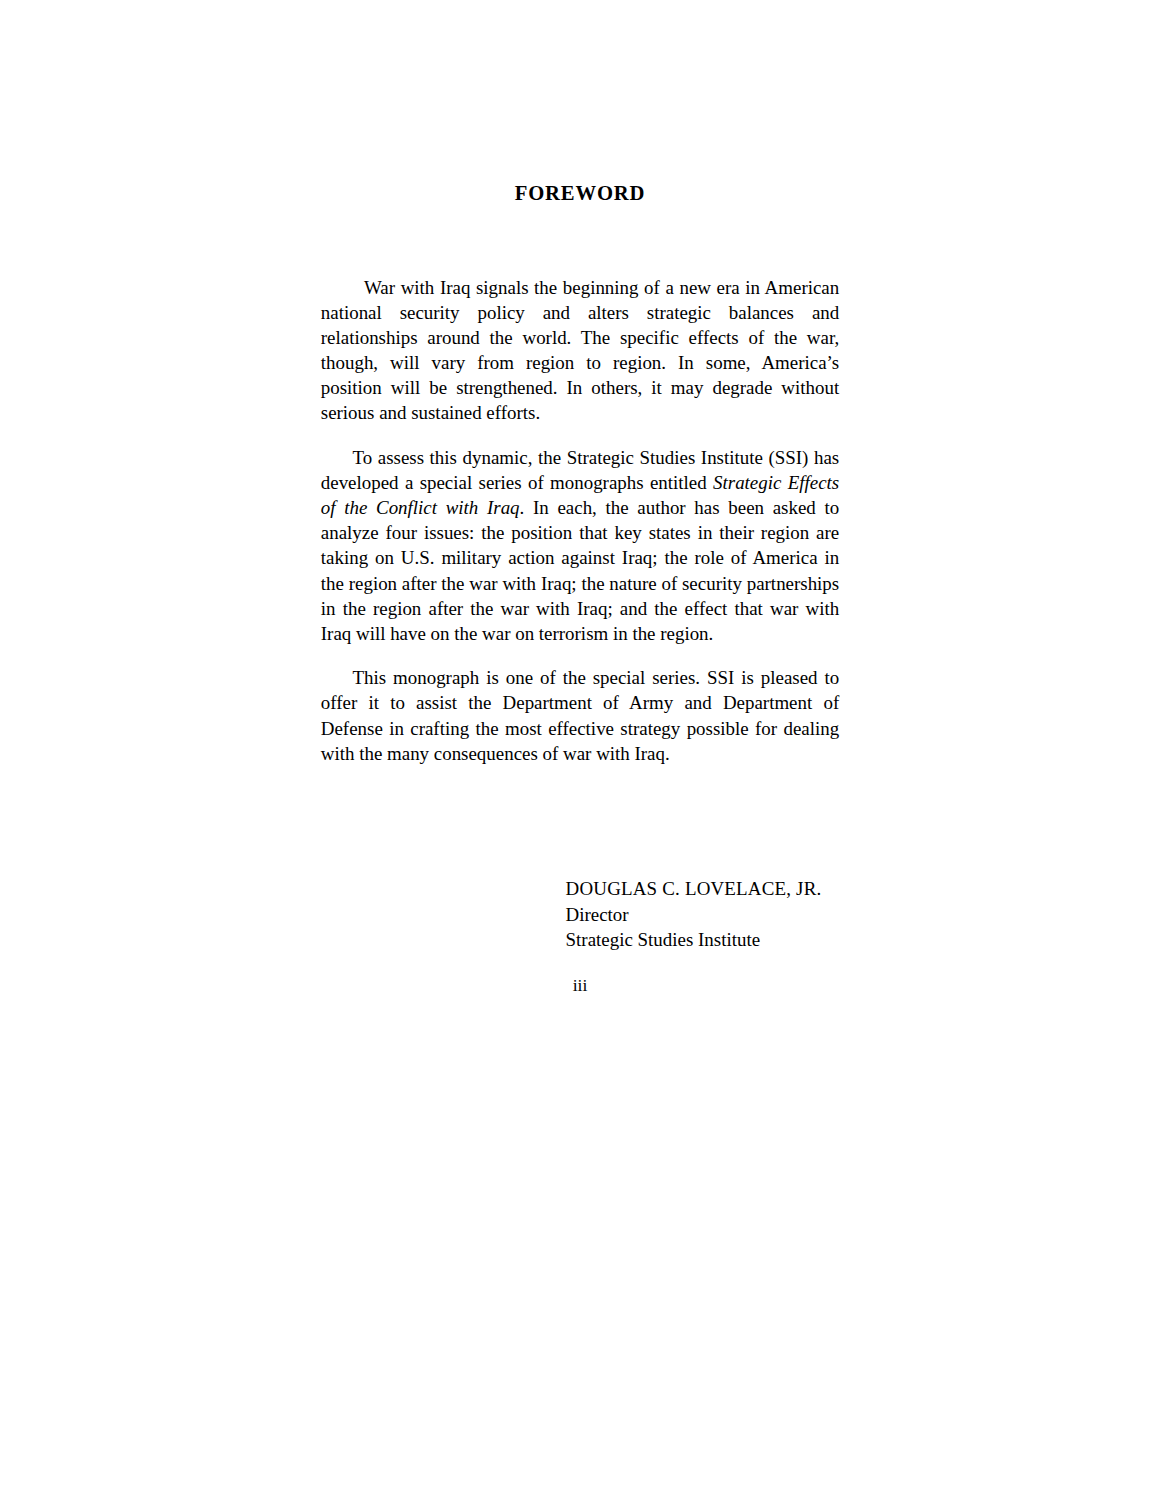FOREWORD
War with Iraq signals the beginning of a new era in American national security policy and alters strategic balances and relationships around the world. The specific effects of the war, though, will vary from region to region. In some, America’s position will be strengthened. In others, it may degrade without serious and sustained efforts.
To assess this dynamic, the Strategic Studies Institute (SSI) has developed a special series of monographs entitled Strategic Effects of the Conflict with Iraq. In each, the author has been asked to analyze four issues: the position that key states in their region are taking on U.S. military action against Iraq; the role of America in the region after the war with Iraq; the nature of security partnerships in the region after the war with Iraq; and the effect that war with Iraq will have on the war on terrorism in the region.
This monograph is one of the special series. SSI is pleased to offer it to assist the Department of Army and Department of Defense in crafting the most effective strategy possible for dealing with the many consequences of war with Iraq.
DOUGLAS C. LOVELACE, JR.
Director
Strategic Studies Institute
iii